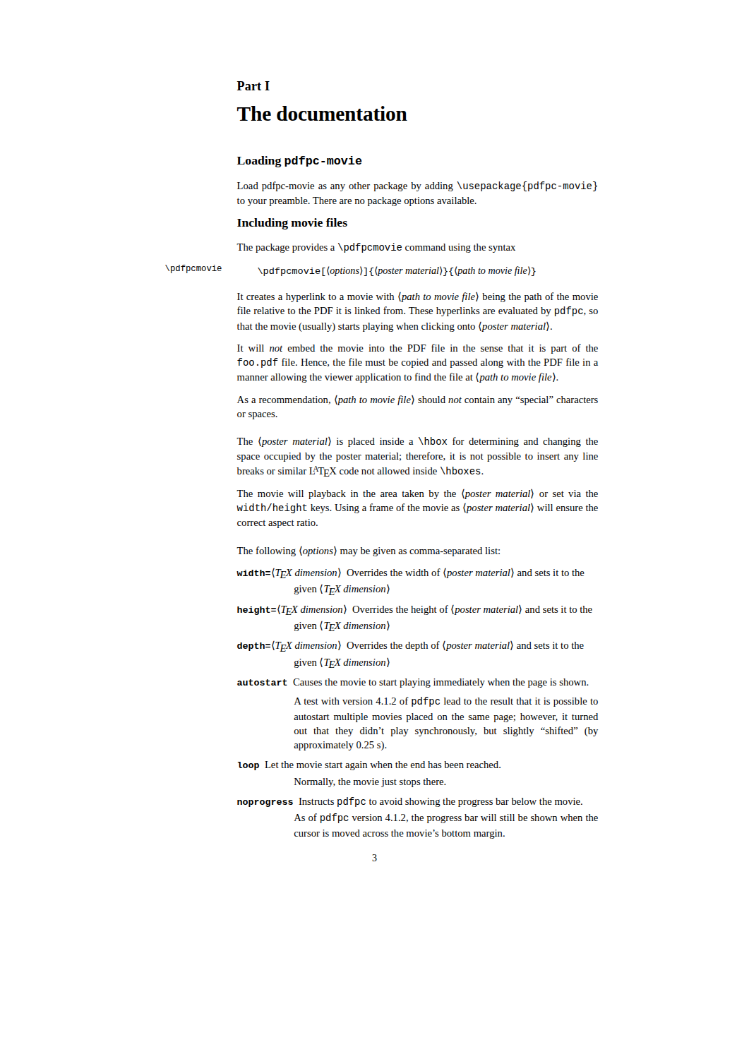Part I
The documentation
Loading pdfpc-movie
Load pdfpc-movie as any other package by adding \usepackage{pdfpc-movie} to your preamble. There are no package options available.
Including movie files
The package provides a \pdfpcmovie command using the syntax
\pdfpcmovie
\pdfpcmovie[⟨options⟩]{⟨poster material⟩}{⟨path to movie file⟩}
It creates a hyperlink to a movie with ⟨path to movie file⟩ being the path of the movie file relative to the PDF it is linked from. These hyperlinks are evaluated by pdfpc, so that the movie (usually) starts playing when clicking onto ⟨poster material⟩.
It will not embed the movie into the PDF file in the sense that it is part of the foo.pdf file. Hence, the file must be copied and passed along with the PDF file in a manner allowing the viewer application to find the file at ⟨path to movie file⟩.
As a recommendation, ⟨path to movie file⟩ should not contain any “special” characters or spaces.
The ⟨poster material⟩ is placed inside a \hbox for determining and changing the space occupied by the poster material; therefore, it is not possible to insert any line breaks or similar LATEX code not allowed inside \hboxes.
The movie will playback in the area taken by the ⟨poster material⟩ or set via the width/height keys. Using a frame of the movie as ⟨poster material⟩ will ensure the correct aspect ratio.
The following ⟨options⟩ may be given as comma-separated list:
width=⟨TEX dimension⟩ Overrides the width of ⟨poster material⟩ and sets it to the given ⟨TEX dimension⟩
height=⟨TEX dimension⟩ Overrides the height of ⟨poster material⟩ and sets it to the given ⟨TEX dimension⟩
depth=⟨TEX dimension⟩ Overrides the depth of ⟨poster material⟩ and sets it to the given ⟨TEX dimension⟩
autostart Causes the movie to start playing immediately when the page is shown. A test with version 4.1.2 of pdfpc lead to the result that it is possible to autostart multiple movies placed on the same page; however, it turned out that they didn’t play synchronously, but slightly “shifted” (by approximately 0.25 s).
loop Let the movie start again when the end has been reached. Normally, the movie just stops there.
noprogress Instructs pdfpc to avoid showing the progress bar below the movie. As of pdfpc version 4.1.2, the progress bar will still be shown when the cursor is moved across the movie’s bottom margin.
3